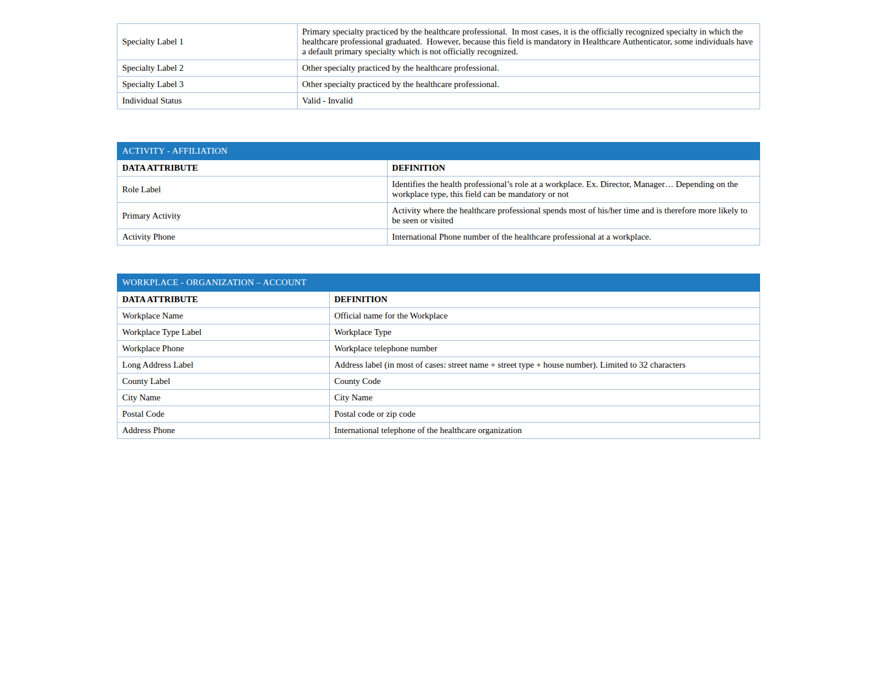| Specialty Label 1 | Primary specialty practiced by the healthcare professional. In most cases, it is the officially recognized specialty in which the healthcare professional graduated. However, because this field is mandatory in Healthcare Authenticator, some individuals have a default primary specialty which is not officially recognized. |
| Specialty Label 2 | Other specialty practiced by the healthcare professional. |
| Specialty Label 3 | Other specialty practiced by the healthcare professional. |
| Individual Status | Valid - Invalid |
| ACTIVITY - AFFILIATION |
| DATA ATTRIBUTE | DEFINITION |
| Role Label | Identifies the health professional’s role at a workplace. Ex. Director, Manager… Depending on the workplace type, this field can be mandatory or not |
| Primary Activity | Activity where the healthcare professional spends most of his/her time and is therefore more likely to be seen or visited |
| Activity Phone | International Phone number of the healthcare professional at a workplace. |
| WORKPLACE - ORGANIZATION – ACCOUNT |
| DATA ATTRIBUTE | DEFINITION |
| Workplace Name | Official name for the Workplace |
| Workplace Type Label | Workplace Type |
| Workplace Phone | Workplace telephone number |
| Long Address Label | Address label (in most of cases: street name + street type + house number). Limited to 32 characters |
| County Label | County Code |
| City Name | City Name |
| Postal Code | Postal code or zip code |
| Address Phone | International telephone of the healthcare organization |